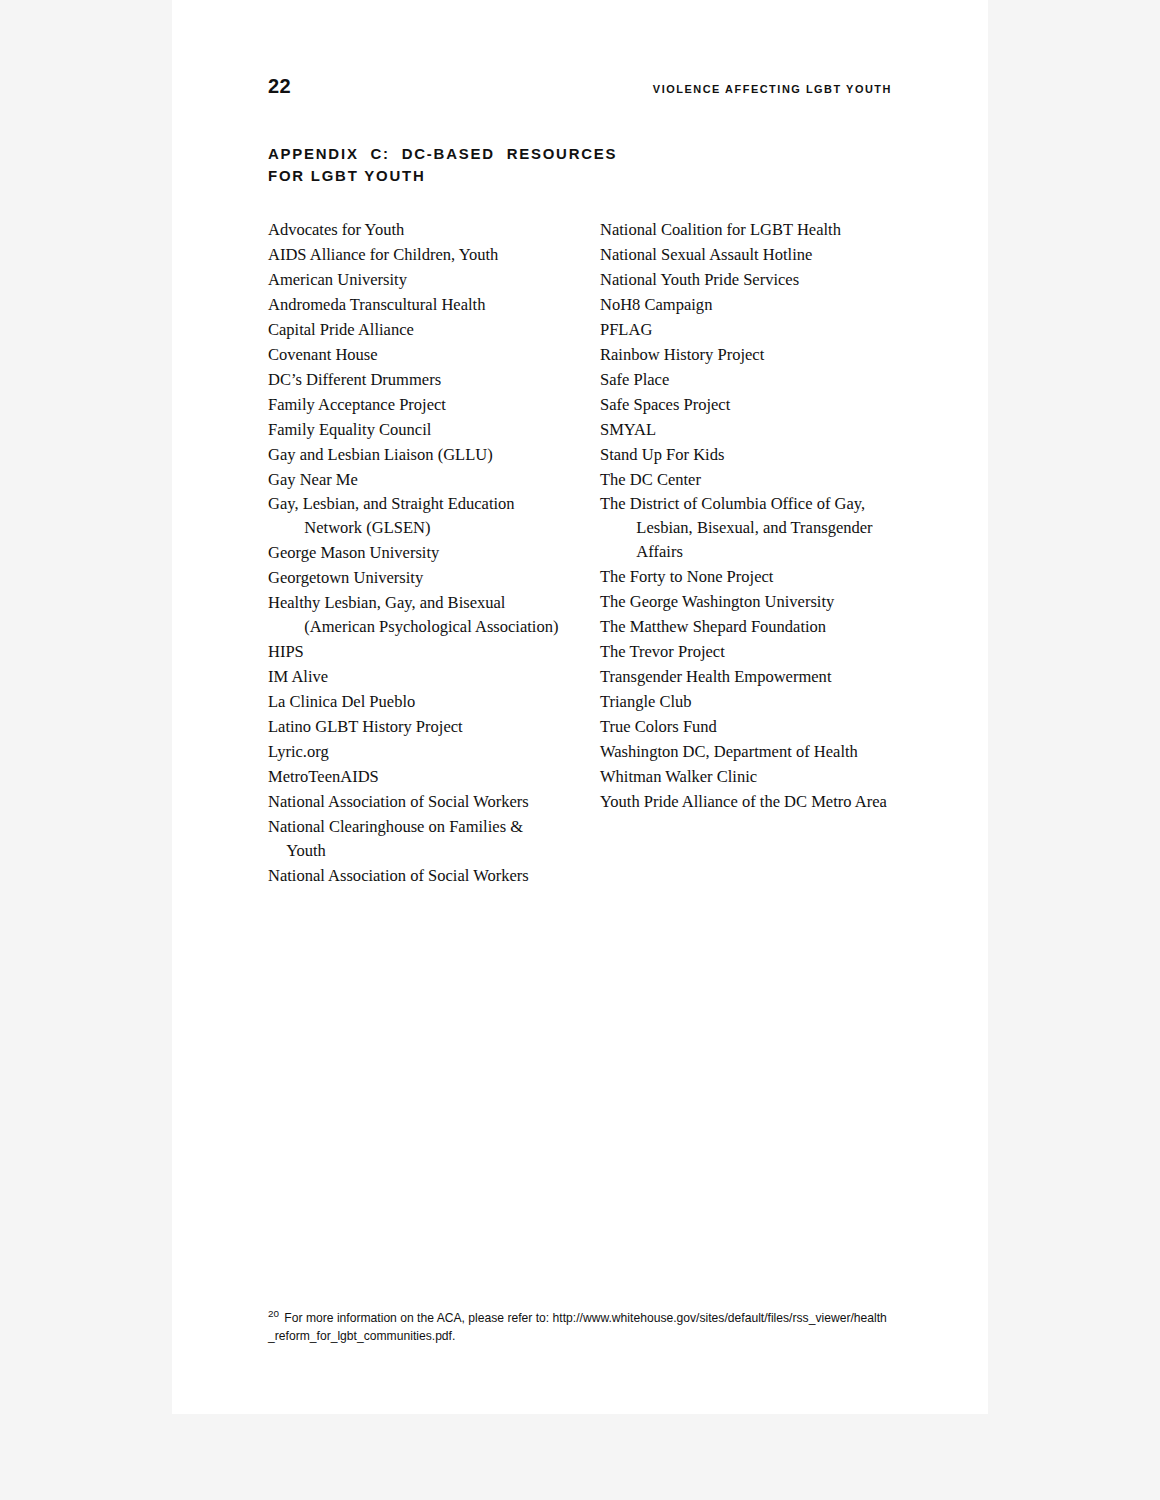22 Violence Affecting LGBT Youth
Appendix C: DC-Based Resources
for LGBT Youth
Advocates for Youth
AIDS Alliance for Children, Youth
American University
Andromeda Transcultural Health
Capital Pride Alliance
Covenant House
DC’s Different Drummers
Family Acceptance Project
Family Equality Council
Gay and Lesbian Liaison (GLLU)
Gay Near Me
Gay, Lesbian, and Straight EducationNetwork (GLSEN)
George Mason University
Georgetown University
Healthy Lesbian, Gay, and Bisexual(American Psychological Association)
HIPS
IM Alive
La Clinica Del Pueblo
Latino GLBT History Project
Lyric.org
MetroTeenAIDS
National Association of Social Workers
National Clearinghouse on Families & Youth
National Association of Social Workers
National Coalition for LGBT Health
National Sexual Assault Hotline
National Youth Pride Services
NoH8 Campaign
PFLAG
Rainbow History Project
Safe Place
Safe Spaces Project
SMYAL
Stand Up For Kids
The DC Center
The District of Columbia Office of Gay,Lesbian, Bisexual, and Transgender Affairs
The Forty to None Project
The George Washington University
The Matthew Shepard Foundation
The Trevor Project
Transgender Health Empowerment
Triangle Club
True Colors Fund
Washington DC, Department of Health
Whitman Walker Clinic
Youth Pride Alliance of the DC Metro Area
20 For more information on the ACA, please refer to: http://www.whitehouse.gov/sites/default/files/rss_viewer/health_reform_for_lgbt_communities.pdf.